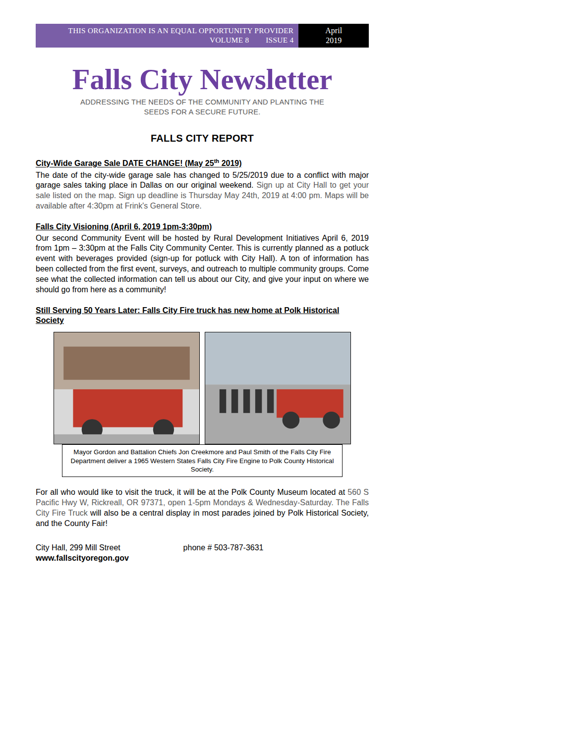THIS ORGANIZATION IS AN EQUAL OPPORTUNITY PROVIDER VOLUME 8 ISSUE 4
April
2019
Falls City Newsletter
ADDRESSING THE NEEDS OF THE COMMUNITY AND PLANTING THE SEEDS FOR A SECURE FUTURE.
FALLS CITY REPORT
City-Wide Garage Sale DATE CHANGE! (May 25th 2019)
The date of the city-wide garage sale has changed to 5/25/2019 due to a conflict with major garage sales taking place in Dallas on our original weekend. Sign up at City Hall to get your sale listed on the map. Sign up deadline is Thursday May 24th, 2019 at 4:00 pm. Maps will be available after 4:30pm at Frink's General Store.
Falls City Visioning (April 6, 2019 1pm-3:30pm)
Our second Community Event will be hosted by Rural Development Initiatives April 6, 2019 from 1pm – 3:30pm at the Falls City Community Center. This is currently planned as a potluck event with beverages provided (sign-up for potluck with City Hall). A ton of information has been collected from the first event, surveys, and outreach to multiple community groups. Come see what the collected information can tell us about our City, and give your input on where we should go from here as a community!
Still Serving 50 Years Later: Falls City Fire truck has new home at Polk Historical Society
Mayor Gordon and Battalion Chiefs Jon Creekmore and Paul Smith of the Falls City Fire Department deliver a 1965 Western States Falls City Fire Engine to Polk County Historical Society.
For all who would like to visit the truck, it will be at the Polk County Museum located at 560 S Pacific Hwy W, Rickreall, OR 97371, open 1-5pm Mondays & Wednesday-Saturday. The Falls City Fire Truck will also be a central display in most parades joined by Polk Historical Society, and the County Fair!
City Hall, 299 Mill Street
phone # 503-787-3631
www.fallscityoregon.gov